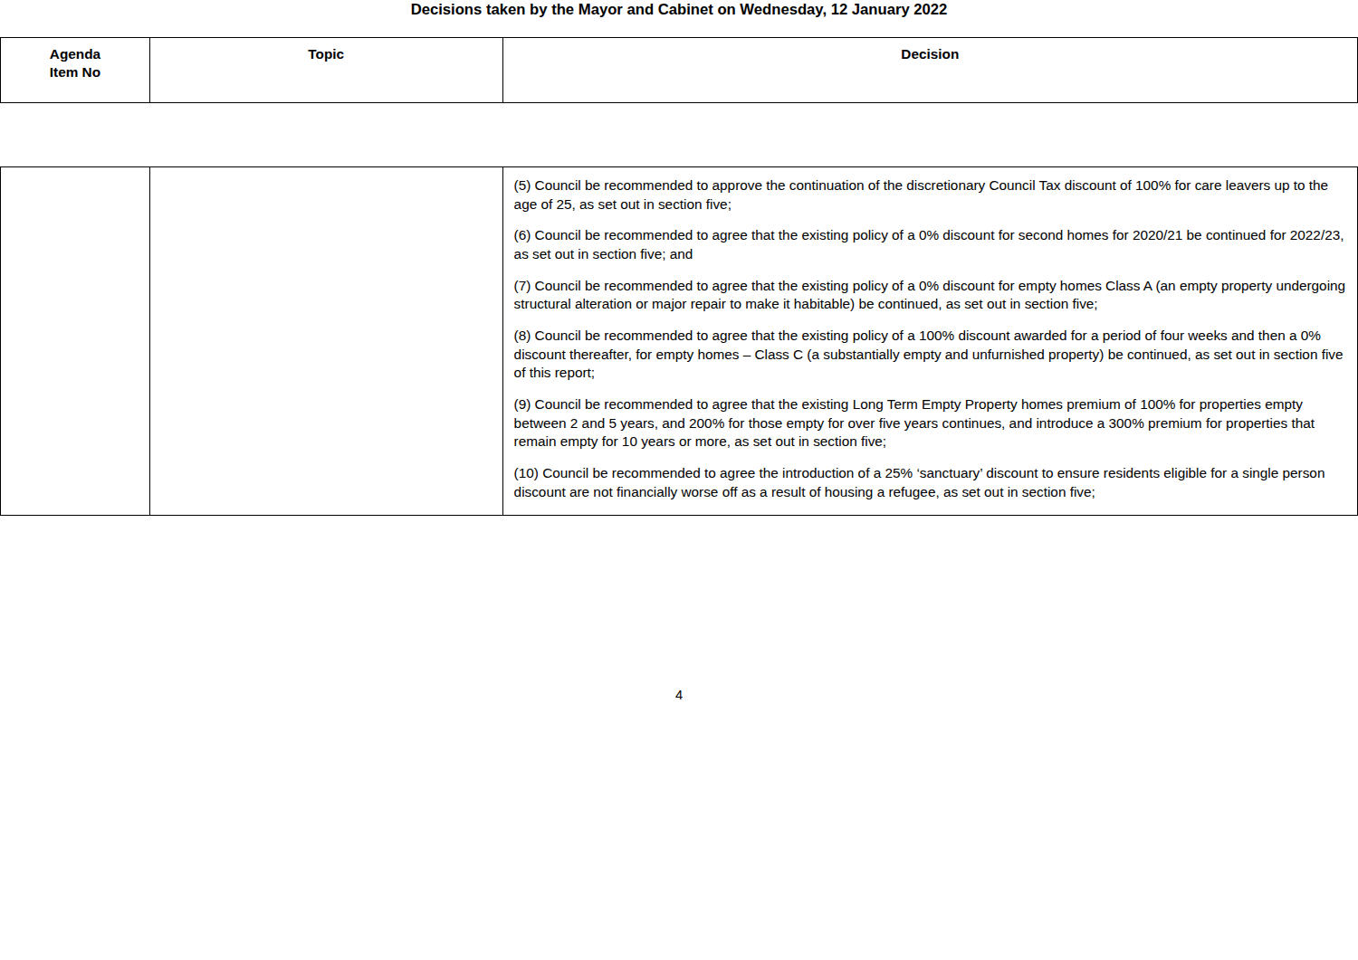Decisions taken by the Mayor and Cabinet on Wednesday, 12 January 2022
| Agenda Item No | Topic | Decision |
| --- | --- | --- |
| | | (5) Council be recommended to approve the continuation of the discretionary Council Tax discount of 100% for care leavers up to the age of 25, as set out in section five; (6) Council be recommended to agree that the existing policy of a 0% discount for second homes for 2020/21 be continued for 2022/23, as set out in section five; and (7) Council be recommended to agree that the existing policy of a 0% discount for empty homes Class A (an empty property undergoing structural alteration or major repair to make it habitable) be continued, as set out in section five; (8) Council be recommended to agree that the existing policy of a 100% discount awarded for a period of four weeks and then a 0% discount thereafter, for empty homes – Class C (a substantially empty and unfurnished property) be continued, as set out in section five of this report; (9) Council be recommended to agree that the existing Long Term Empty Property homes premium of 100% for properties empty between 2 and 5 years, and 200% for those empty for over five years continues, and introduce a 300% premium for properties that remain empty for 10 years or more, as set out in section five; (10) Council be recommended to agree the introduction of a 25% ‘sanctuary’ discount to ensure residents eligible for a single person discount are not financially worse off as a result of housing a refugee, as set out in section five; |
4